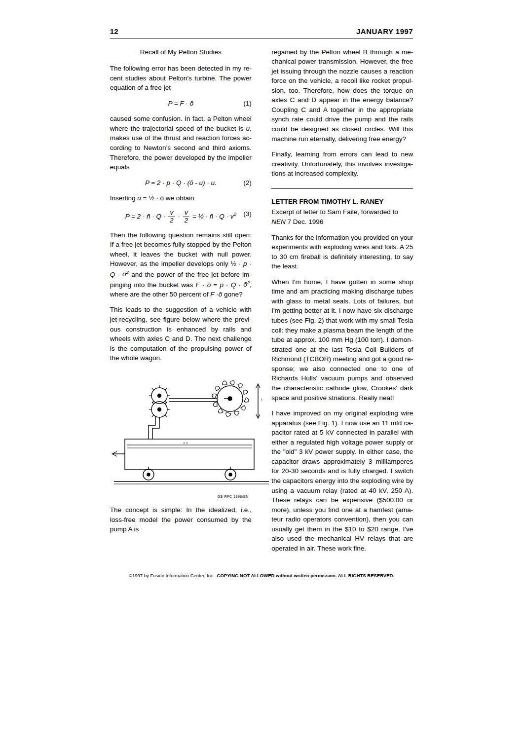12 JANUARY 1997
Recall of My Pelton Studies
The following error has been detected in my recent studies about Pelton's turbine. The power equation of a free jet
P = F · õ (1)
caused some confusion. In fact, a Pelton wheel where the trajectorial speed of the bucket is u, makes use of the thrust and reaction forces according to Newton's second and third axioms. Therefore, the power developed by the impeller equals
P = 2 · p · Q · (õ - u) · u. (2)
Inserting u = ½ · õ we obtain
P = 2 · ñ · Q · v 2 · v 2 = ½ · ñ · Q · v2 (3)
Then the following question remains still open: If a free jet becomes fully stopped by the Pelton wheel, it leaves the bucket with null power. However, as the impeller develops only ½ · p · Q · õ2 and the power of the free jet before impinging into the bucket was F · õ = p · Q · õ2, where are the other 50 percent of F ·õ gone?
This leads to the suggestion of a vehicle with jet-recycling, see figure below where the previous construction is enhanced by rails and wheels with axles C and D. The next challenge is the computation of the propulsing power of the whole wagon.
r
GS-RFC-1996/EN
The concept is simple: In the idealized, i.e., loss-free model the power consumed by the pump A is
regained by the Pelton wheel B through a mechanical power transmission. However, the free jet issuing through the nozzle causes a reaction force on the vehicle, a recoil like rocket propulsion, too. Therefore, how does the torque on axles C and D appear in the energy balance? Coupling C and A together in the appropriate synch rate could drive the pump and the rails could be designed as closed circles. Will this machine run eternally, delivering free energy?
Finally, learning from errors can lead to new creativity. Unfortunately, this involves investigations at increased complexity.
LETTER FROM TIMOTHY L. RANEY
Excerpt of letter to Sam Faile, forwarded to NEN 7 Dec. 1996
Thanks for the information you provided on your experiments with exploding wires and foils. A 25 to 30 cm fireball is definitely interesting, to say the least.
When I'm home, I have gotten in some shop time and am practicing making discharge tubes with glass to metal seals. Lots of failures, but I'm getting better at it. I now have six discharge tubes (see Fig. 2) that work with my small Tesla coil: they make a plasma beam the length of the tube at approx. 100 mm Hg (100 torr). I demonstrated one at the last Tesla Coil Builders of Richmond (TCBOR) meeting and got a good response; we also connected one to one of Richards Hulls' vacuum pumps and observed the characteristic cathode glow, Crookes' dark space and positive striations. Really neat!
I have improved on my original exploding wire apparatus (see Fig. 1). I now use an 11 mfd capacitor rated at 5 kV connected in parallel with either a regulated high voltage power supply or the "old" 3 kV power supply. In either case, the capacitor draws approximately 3 milliamperes for 20-30 seconds and is fully charged. I switch the capacitors energy into the exploding wire by using a vacuum relay (rated at 40 kV, 250 A). These relays can be expensive ($500.00 or more), unless you find one at a hamfest (amateur radio operators convention), then you can usually get them in the $10 to $20 range. I've also used the mechanical HV relays that are operated in air. These work fine.
©1997 by Fusion Information Center, Inc. COPYING NOT ALLOWED without written permission. ALL RIGHTS RESERVED.